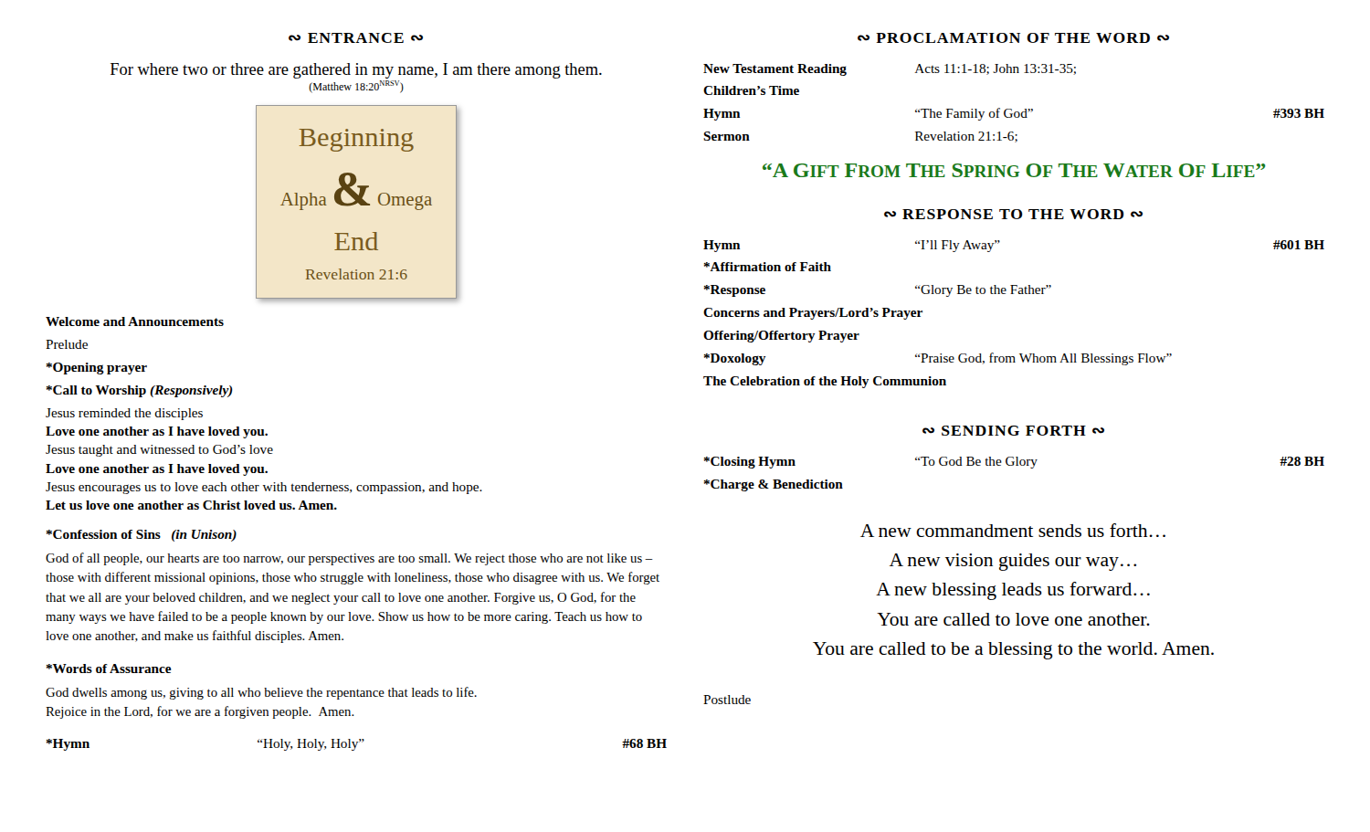∾ ENTRANCE ∾
For where two or three are gathered in my name, I am there among them.
(Matthew 18:20NRSV)
Beginning Alpha & Omega End Revelation 21:6
Welcome and Announcements
Prelude
*Opening prayer
*Call to Worship (Responsively)
Jesus reminded the disciples
Love one another as I have loved you.
Jesus taught and witnessed to God’s love
Love one another as I have loved you.
Jesus encourages us to love each other with tenderness, compassion, and hope.
Let us love one another as Christ loved us. Amen.
*Confession of Sins (in Unison)
God of all people, our hearts are too narrow, our perspectives are too small. We reject those who are not like us – those with different missional opinions, those who struggle with loneliness, those who disagree with us. We forget that we all are your beloved children, and we neglect your call to love one another. Forgive us, O God, for the many ways we have failed to be a people known by our love. Show us how to be more caring. Teach us how to love one another, and make us faithful disciples. Amen.
*Words of Assurance
God dwells among us, giving to all who believe the repentance that leads to life.
Rejoice in the Lord, for we are a forgiven people. Amen.
*Hymn “Holy, Holy, Holy” #68 BH
∾ PROCLAMATION OF THE WORD ∾
New Testament Reading Acts 11:1-18; John 13:31-35;
Children’s Time
Hymn “The Family of God” #393 BH
Sermon Revelation 21:1-6;
“A GIFT FROM THE SPRING OF THE WATER OF LIFE”
∾ RESPONSE TO THE WORD ∾
Hymn “I’ll Fly Away” #601 BH
*Affirmation of Faith
*Response “Glory Be to the Father”
Concerns and Prayers/Lord’s Prayer
Offering/Offertory Prayer
*Doxology “Praise God, from Whom All Blessings Flow”
The Celebration of the Holy Communion
∾ SENDING FORTH ∾
*Closing Hymn “To God Be the Glory #28 BH
*Charge & Benediction
A new commandment sends us forth…
A new vision guides our way…
A new blessing leads us forward…
You are called to love one another.
You are called to be a blessing to the world. Amen.
Postlude